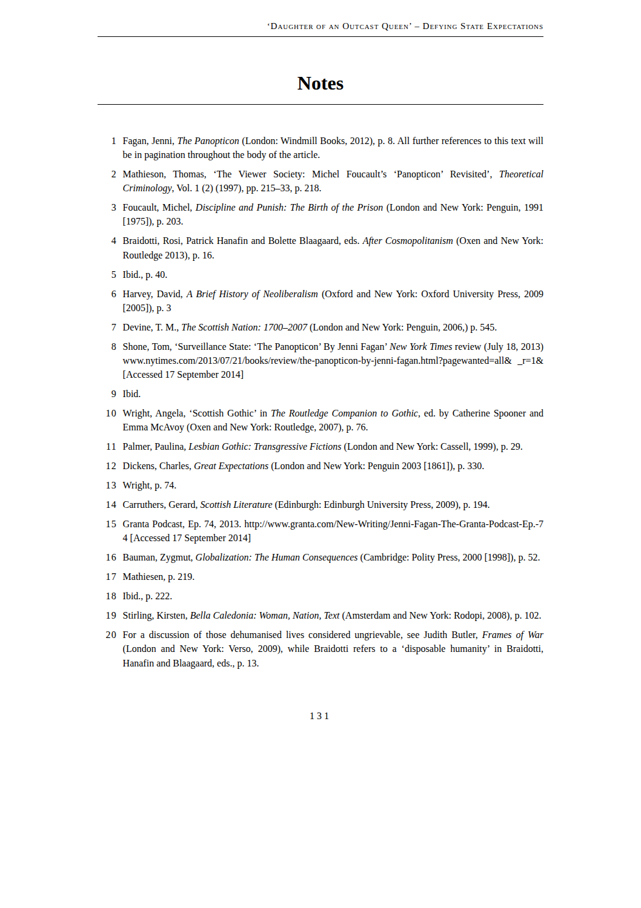‘Daughter of an Outcast Queen’ – Defying State Expectations
Notes
1 Fagan, Jenni, The Panopticon (London: Windmill Books, 2012), p. 8. All further references to this text will be in pagination throughout the body of the article.
2 Mathieson, Thomas, ‘The Viewer Society: Michel Foucault’s ‘Panopticon’ Revisited’, Theoretical Criminology, Vol. 1 (2) (1997), pp. 215–33, p. 218.
3 Foucault, Michel, Discipline and Punish: The Birth of the Prison (London and New York: Penguin, 1991 [1975]), p. 203.
4 Braidotti, Rosi, Patrick Hanafin and Bolette Blaagaard, eds. After Cosmopolitanism (Oxen and New York: Routledge 2013), p. 16.
5 Ibid., p. 40.
6 Harvey, David, A Brief History of Neoliberalism (Oxford and New York: Oxford University Press, 2009 [2005]), p. 3
7 Devine, T. M., The Scottish Nation: 1700–2007 (London and New York: Penguin, 2006,) p. 545.
8 Shone, Tom, ‘Surveillance State: ‘The Panopticon’ By Jenni Fagan’ New York Times review (July 18, 2013) www.nytimes.com/2013/07/21/books/review/the-panopticon-by-jenni-fagan.html?pagewanted=all& _r=1& [Accessed 17 September 2014]
9 Ibid.
10 Wright, Angela, ‘Scottish Gothic’ in The Routledge Companion to Gothic, ed. by Catherine Spooner and Emma McAvoy (Oxen and New York: Routledge, 2007), p. 76.
11 Palmer, Paulina, Lesbian Gothic: Transgressive Fictions (London and New York: Cassell, 1999), p. 29.
12 Dickens, Charles, Great Expectations (London and New York: Penguin 2003 [1861]), p. 330.
13 Wright, p. 74.
14 Carruthers, Gerard, Scottish Literature (Edinburgh: Edinburgh University Press, 2009), p. 194.
15 Granta Podcast, Ep. 74, 2013. http://www.granta.com/New-Writing/Jenni-Fagan-The-Granta-Podcast-Ep.-74 [Accessed 17 September 2014]
16 Bauman, Zygmut, Globalization: The Human Consequences (Cambridge: Polity Press, 2000 [1998]), p. 52.
17 Mathiesen, p. 219.
18 Ibid., p. 222.
19 Stirling, Kirsten, Bella Caledonia: Woman, Nation, Text (Amsterdam and New York: Rodopi, 2008), p. 102.
20 For a discussion of those dehumanised lives considered ungrievable, see Judith Butler, Frames of War (London and New York: Verso, 2009), while Braidotti refers to a ‘disposable humanity’ in Braidotti, Hanafin and Blaagaard, eds., p. 13.
131